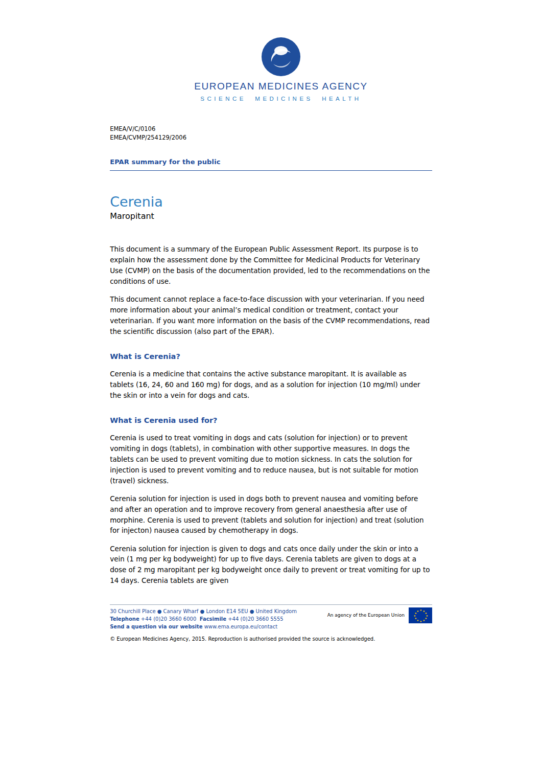EUROPEAN MEDICINES AGENCY SCIENCE MEDICINES HEALTH
EMEA/V/C/0106
EMEA/CVMP/254129/2006
EPAR summary for the public
Cerenia
Maropitant
This document is a summary of the European Public Assessment Report. Its purpose is to explain how the assessment done by the Committee for Medicinal Products for Veterinary Use (CVMP) on the basis of the documentation provided, led to the recommendations on the conditions of use.
This document cannot replace a face-to-face discussion with your veterinarian. If you need more information about your animal’s medical condition or treatment, contact your veterinarian. If you want more information on the basis of the CVMP recommendations, read the scientific discussion (also part of the EPAR).
What is Cerenia?
Cerenia is a medicine that contains the active substance maropitant. It is available as tablets (16, 24, 60 and 160 mg) for dogs, and as a solution for injection (10 mg/ml) under the skin or into a vein for dogs and cats.
What is Cerenia used for?
Cerenia is used to treat vomiting in dogs and cats (solution for injection) or to prevent vomiting in dogs (tablets), in combination with other supportive measures. In dogs the tablets can be used to prevent vomiting due to motion sickness. In cats the solution for injection is used to prevent vomiting and to reduce nausea, but is not suitable for motion (travel) sickness.
Cerenia solution for injection is used in dogs both to prevent nausea and vomiting before and after an operation and to improve recovery from general anaesthesia after use of morphine. Cerenia is used to prevent (tablets and solution for injection) and treat (solution for injecton) nausea caused by chemotherapy in dogs.
Cerenia solution for injection is given to dogs and cats once daily under the skin or into a vein (1 mg per kg bodyweight) for up to five days. Cerenia tablets are given to dogs at a dose of 2 mg maropitant per kg bodyweight once daily to prevent or treat vomiting for up to 14 days. Cerenia tablets are given
An agency of the European Union ★ ★ ★ ★ ★ ★ ★ ★ ★ ★ ★ ★
30 Churchill Place ● Canary Wharf ● London E14 5EU ● United Kingdom
Telephone +44 (0)20 3660 6000 Facsimile +44 (0)20 3660 5555
Send a question via our website www.ema.europa.eu/contact
© European Medicines Agency, 2015. Reproduction is authorised provided the source is acknowledged.